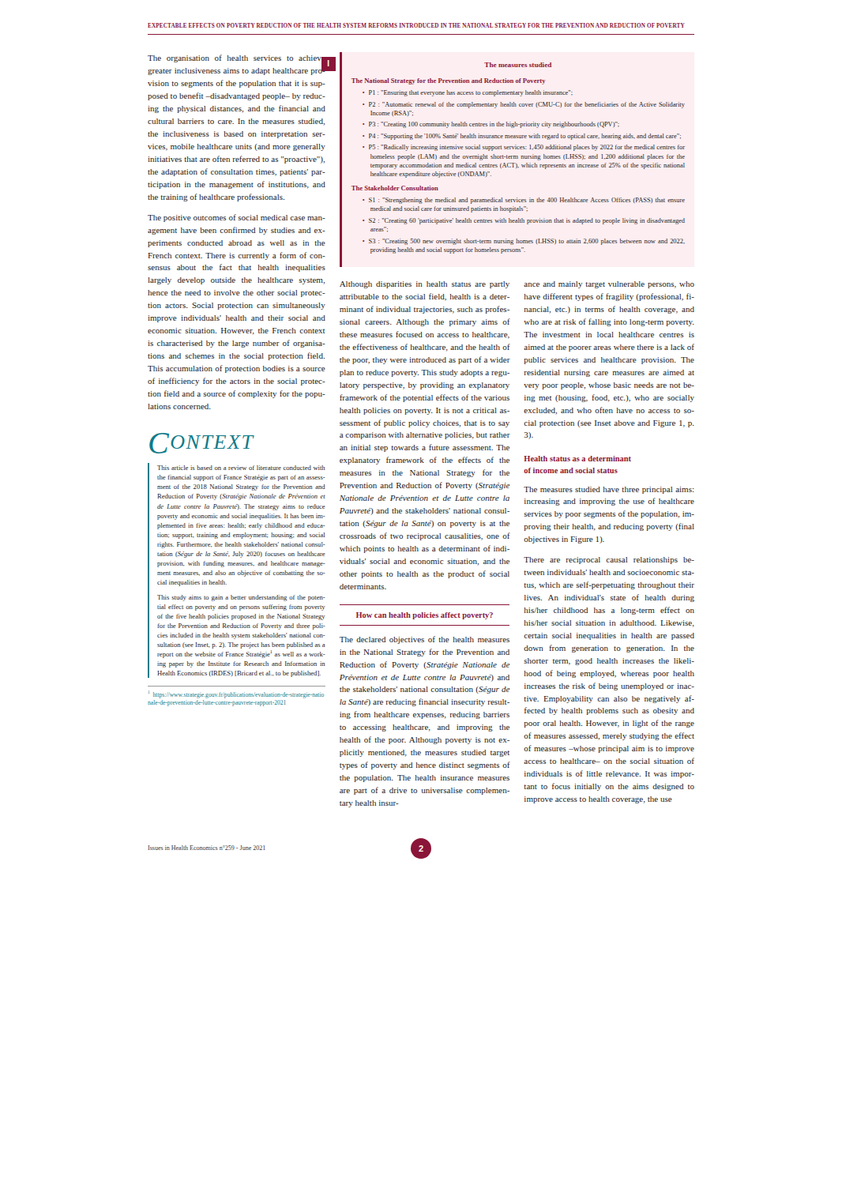Expectable Effects on Poverty Reduction of the Health System Reforms Introduced in the National Strategy for the Prevention and Reduction of Poverty
The organisation of health services to achieve greater inclusiveness aims to adapt healthcare provision to segments of the population that it is supposed to benefit –disadvantaged people– by reducing the physical distances, and the financial and cultural barriers to care. In the measures studied, the inclusiveness is based on interpretation services, mobile healthcare units (and more generally initiatives that are often referred to as "proactive"), the adaptation of consultation times, patients' participation in the management of institutions, and the training of healthcare professionals.
The positive outcomes of social medical case management have been confirmed by studies and experiments conducted abroad as well as in the French context. There is currently a form of consensus about the fact that health inequalities largely develop outside the healthcare system, hence the need to involve the other social protection actors. Social protection can simultaneously improve individuals' health and their social and economic situation. However, the French context is characterised by the large number of organisations and schemes in the social protection field. This accumulation of protection bodies is a source of inefficiency for the actors in the social protection field and a source of complexity for the populations concerned.
CONTEXT
This article is based on a review of literature conducted with the financial support of France Stratégie as part of an assessment of the 2018 National Strategy for the Prevention and Reduction of Poverty (Stratégie Nationale de Prévention et de Lutte contre la Pauvreté). The strategy aims to reduce poverty and economic and social inequalities. It has been implemented in five areas: health; early childhood and education; support, training and employment; housing; and social rights. Furthermore, the health stakeholders' national consultation (Ségur de la Santé, July 2020) focuses on healthcare provision, with funding measures, and healthcare management measures, and also an objective of combatting the social inequalities in health.
This study aims to gain a better understanding of the potential effect on poverty and on persons suffering from poverty of the five health policies proposed in the National Strategy for the Prevention and Reduction of Poverty and three policies included in the health system stakeholders' national consultation (see Inset, p. 2). The project has been published as a report on the website of France Stratégie1 as well as a working paper by the Institute for Research and Information in Health Economics (IRDES) [Bricard et al., to be published].
1 https://www.strategie.gouv.fr/publications/evaluation-de-strategie-nationale-de-prevention-de-lutte-contre-pauvrete-rapport-2021
I
The measures studied
The National Strategy for the Prevention and Reduction of Poverty
P1 : "Ensuring that everyone has access to complementary health insurance";
P2 : "Automatic renewal of the complementary health cover (CMU-C) for the beneficiaries of the Active Solidarity Income (RSA)";
P3 : "Creating 100 community health centres in the high-priority city neighbourhoods (QPV)";
P4 : "Supporting the '100% Santé' health insurance measure with regard to optical care, hearing aids, and dental care";
P5 : "Radically increasing intensive social support services: 1,450 additional places by 2022 for the medical centres for homeless people (LAM) and the overnight short-term nursing homes (LHSS); and 1,200 additional places for the temporary accommodation and medical centres (ACT), which represents an increase of 25% of the specific national healthcare expenditure objective (ONDAM)".
The Stakeholder Consultation
S1 : "Strengthening the medical and paramedical services in the 400 Healthcare Access Offices (PASS) that ensure medical and social care for uninsured patients in hospitals";
S2 : "Creating 60 'participative' health centres with health provision that is adapted to people living in disadvantaged areas";
S3 : "Creating 500 new overnight short-term nursing homes (LHSS) to attain 2,600 places between now and 2022, providing health and social support for homeless persons".
Although disparities in health status are partly attributable to the social field, health is a determinant of individual trajectories, such as professional careers. Although the primary aims of these measures focused on access to healthcare, the effectiveness of healthcare, and the health of the poor, they were introduced as part of a wider plan to reduce poverty. This study adopts a regulatory perspective, by providing an explanatory framework of the potential effects of the various health policies on poverty. It is not a critical assessment of public policy choices, that is to say a comparison with alternative policies, but rather an initial step towards a future assessment. The explanatory framework of the effects of the measures in the National Strategy for the Prevention and Reduction of Poverty (Stratégie Nationale de Prévention et de Lutte contre la Pauvreté) and the stakeholders' national consultation (Ségur de la Santé) on poverty is at the crossroads of two reciprocal causalities, one of which points to health as a determinant of individuals' social and economic situation, and the other points to health as the product of social determinants.
How can health policies affect poverty?
The declared objectives of the health measures in the National Strategy for the Prevention and Reduction of Poverty (Stratégie Nationale de Prévention et de Lutte contre la Pauvreté) and the stakeholders' national consultation (Ségur de la Santé) are reducing financial insecurity resulting from healthcare expenses, reducing barriers to accessing healthcare, and improving the health of the poor. Although poverty is not explicitly mentioned, the measures studied target types of poverty and hence distinct segments of the population. The health insurance measures are part of a drive to universalise complementary health insur-
ance and mainly target vulnerable persons, who have different types of fragility (professional, financial, etc.) in terms of health coverage, and who are at risk of falling into long-term poverty. The investment in local healthcare centres is aimed at the poorer areas where there is a lack of public services and healthcare provision. The residential nursing care measures are aimed at very poor people, whose basic needs are not being met (housing, food, etc.), who are socially excluded, and who often have no access to social protection (see Inset above and Figure 1, p. 3).
Health status as a determinant
of income and social status
The measures studied have three principal aims: increasing and improving the use of healthcare services by poor segments of the population, improving their health, and reducing poverty (final objectives in Figure 1).
There are reciprocal causal relationships between individuals' health and socioeconomic status, which are self-perpetuating throughout their lives. An individual's state of health during his/her childhood has a long-term effect on his/her social situation in adulthood. Likewise, certain social inequalities in health are passed down from generation to generation. In the shorter term, good health increases the likelihood of being employed, whereas poor health increases the risk of being unemployed or inactive. Employability can also be negatively affected by health problems such as obesity and poor oral health. However, in light of the range of measures assessed, merely studying the effect of measures –whose principal aim is to improve access to healthcare– on the social situation of individuals is of little relevance. It was important to focus initially on the aims designed to improve access to health coverage, the use
Issues in Health Economics n°259 - June 2021
2